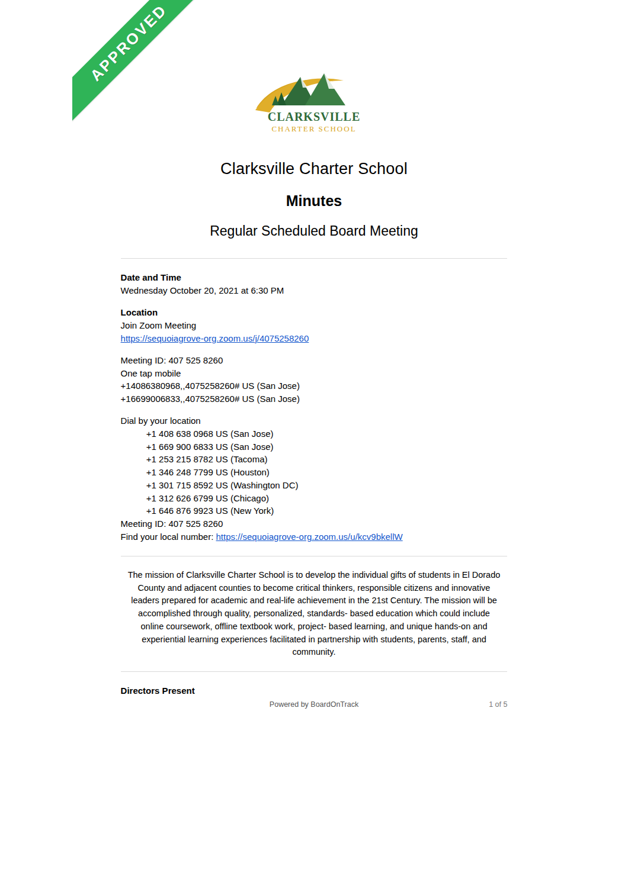APPROVED
CLARKSVILLE CHARTER SCHOOL
Clarksville Charter School
Minutes
Regular Scheduled Board Meeting
Date and Time
Wednesday October 20, 2021 at 6:30 PM
Location
Join Zoom Meeting
https://sequoiagrove-org.zoom.us/j/4075258260
Meeting ID: 407 525 8260
One tap mobile
+14086380968,,4075258260# US (San Jose)
+16699006833,,4075258260# US (San Jose)
Dial by your location
+1 408 638 0968 US (San Jose)
+1 669 900 6833 US (San Jose)
+1 253 215 8782 US (Tacoma)
+1 346 248 7799 US (Houston)
+1 301 715 8592 US (Washington DC)
+1 312 626 6799 US (Chicago)
+1 646 876 9923 US (New York)
Meeting ID: 407 525 8260
Find your local number: https://sequoiagrove-org.zoom.us/u/kcv9bkellW
The mission of Clarksville Charter School is to develop the individual gifts of students in El Dorado County and adjacent counties to become critical thinkers, responsible citizens and innovative leaders prepared for academic and real-life achievement in the 21st Century. The mission will be accomplished through quality, personalized, standards- based education which could include online coursework, offline textbook work, project- based learning, and unique hands-on and experiential learning experiences facilitated in partnership with students, parents, staff, and community.
Directors Present
Powered by BoardOnTrack
1 of 5